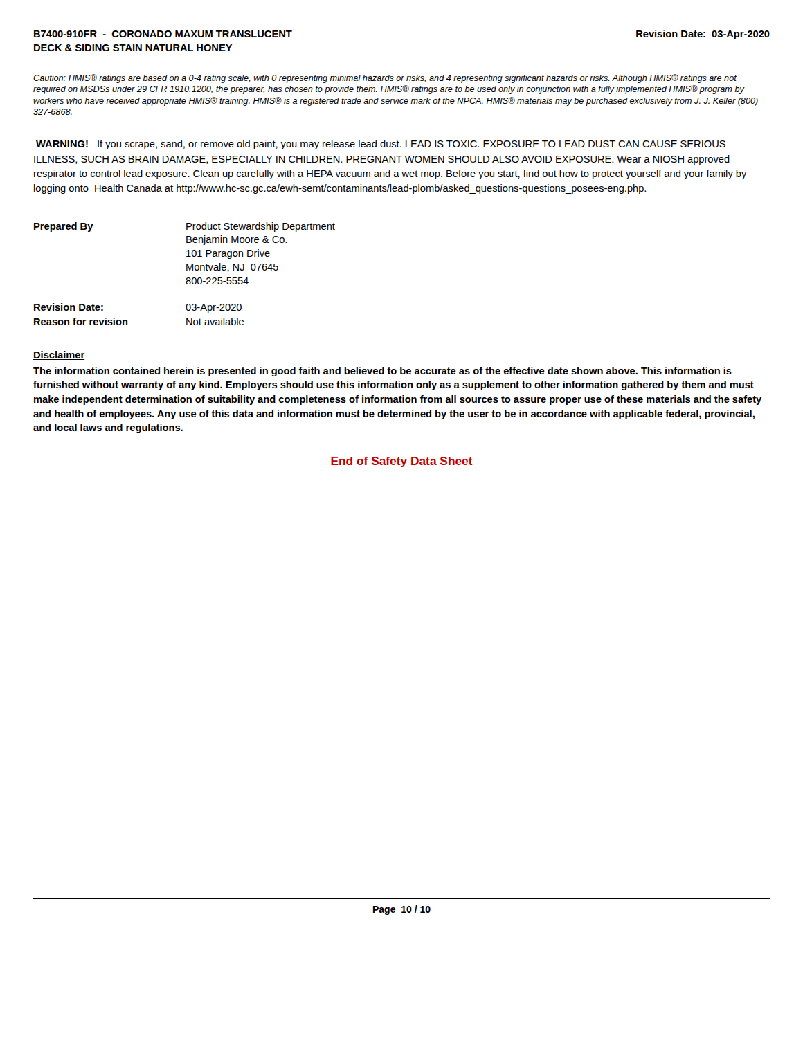B7400-910FR - CORONADO MAXUM TRANSLUCENT
DECK & SIDING STAIN NATURAL HONEY
Revision Date: 03-Apr-2020
Caution: HMIS® ratings are based on a 0-4 rating scale, with 0 representing minimal hazards or risks, and 4 representing significant hazards or risks. Although HMIS® ratings are not required on MSDSs under 29 CFR 1910.1200, the preparer, has chosen to provide them. HMIS® ratings are to be used only in conjunction with a fully implemented HMIS® program by workers who have received appropriate HMIS® training. HMIS® is a registered trade and service mark of the NPCA. HMIS® materials may be purchased exclusively from J. J. Keller (800) 327-6868.
WARNING! If you scrape, sand, or remove old paint, you may release lead dust. LEAD IS TOXIC. EXPOSURE TO LEAD DUST CAN CAUSE SERIOUS ILLNESS, SUCH AS BRAIN DAMAGE, ESPECIALLY IN CHILDREN. PREGNANT WOMEN SHOULD ALSO AVOID EXPOSURE. Wear a NIOSH approved respirator to control lead exposure. Clean up carefully with a HEPA vacuum and a wet mop. Before you start, find out how to protect yourself and your family by logging onto Health Canada at http://www.hc-sc.gc.ca/ewh-semt/contaminants/lead-plomb/asked_questions-questions_posees-eng.php.
| Prepared By | Product Stewardship Department Benjamin Moore & Co. 101 Paragon Drive Montvale, NJ 07645 800-225-5554 |
| Revision Date: | 03-Apr-2020 |
| Reason for revision | Not available |
Disclaimer
The information contained herein is presented in good faith and believed to be accurate as of the effective date shown above. This information is furnished without warranty of any kind. Employers should use this information only as a supplement to other information gathered by them and must make independent determination of suitability and completeness of information from all sources to assure proper use of these materials and the safety and health of employees. Any use of this data and information must be determined by the user to be in accordance with applicable federal, provincial, and local laws and regulations.
End of Safety Data Sheet
Page 10 / 10